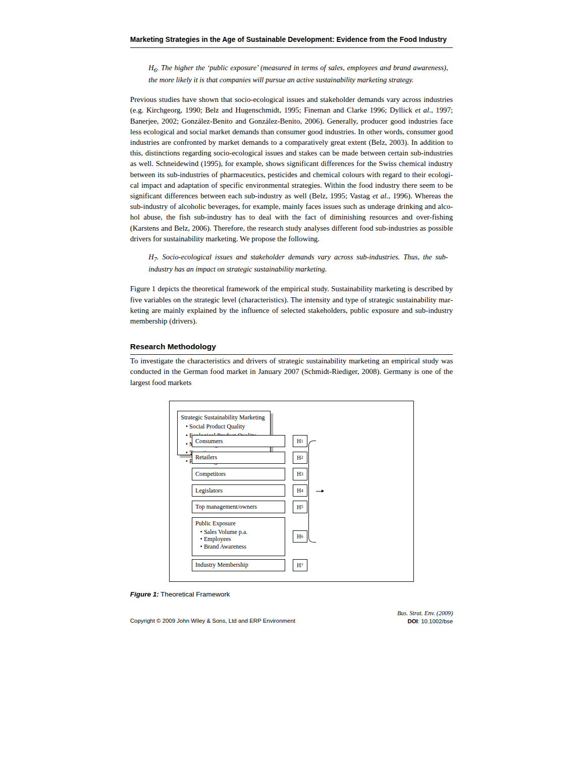Marketing Strategies in the Age of Sustainable Development: Evidence from the Food Industry
H6. The higher the ‘public exposure’ (measured in terms of sales, employees and brand awareness), the more likely it is that companies will pursue an active sustainability marketing strategy.
Previous studies have shown that socio-ecological issues and stakeholder demands vary across industries (e.g. Kirchgeorg, 1990; Belz and Hugenschmidt, 1995; Fineman and Clarke 1996; Dyllick et al., 1997; Banerjee, 2002; González-Benito and González-Benito, 2006). Generally, producer good industries face less ecological and social market demands than consumer good industries. In other words, consumer good industries are confronted by market demands to a comparatively great extent (Belz, 2003). In addition to this, distinctions regarding socio-ecological issues and stakes can be made between certain sub-industries as well. Schneidewind (1995), for example, shows significant differences for the Swiss chemical industry between its sub-industries of pharmaceutics, pesticides and chemical colours with regard to their ecological impact and adaptation of specific environmental strategies. Within the food industry there seem to be significant differences between each sub-industry as well (Belz, 1995; Vastag et al., 1996). Whereas the sub-industry of alcoholic beverages, for example, mainly faces issues such as underage drinking and alcohol abuse, the fish sub-industry has to deal with the fact of diminishing resources and over-fishing (Karstens and Belz, 2006). Therefore, the research study analyses different food sub-industries as possible drivers for sustainability marketing. We propose the following.
H7. Socio-ecological issues and stakeholder demands vary across sub-industries. Thus, the sub-industry has an impact on strategic sustainability marketing.
Figure 1 depicts the theoretical framework of the empirical study. Sustainability marketing is described by five variables on the strategic level (characteristics). The intensity and type of strategic sustainability marketing are mainly explained by the influence of selected stakeholders, public exposure and sub-industry membership (drivers).
Research Methodology
To investigate the characteristics and drivers of strategic sustainability marketing an empirical study was conducted in the German food market in January 2007 (Schmidt-Riediger, 2008). Germany is one of the largest food markets
Consumers
H1
Retailers
H2
Competitors
H3
Legislators
H4
Top management/owners
H5
Public Exposure
Sales Volume p.a.
Employees
Brand Awareness
H6
Industry Membership
H7
Strategic Sustainability Marketing
Social Product Quality
Ecological Product Quality
Market Segmentation
Targeting
Positioning
Figure 1: Theoretical Framework
Copyright © 2009 John Wiley & Sons, Ltd and ERP Environment
Bus. Strat. Env. (2009)
DOI: 10.1002/bse